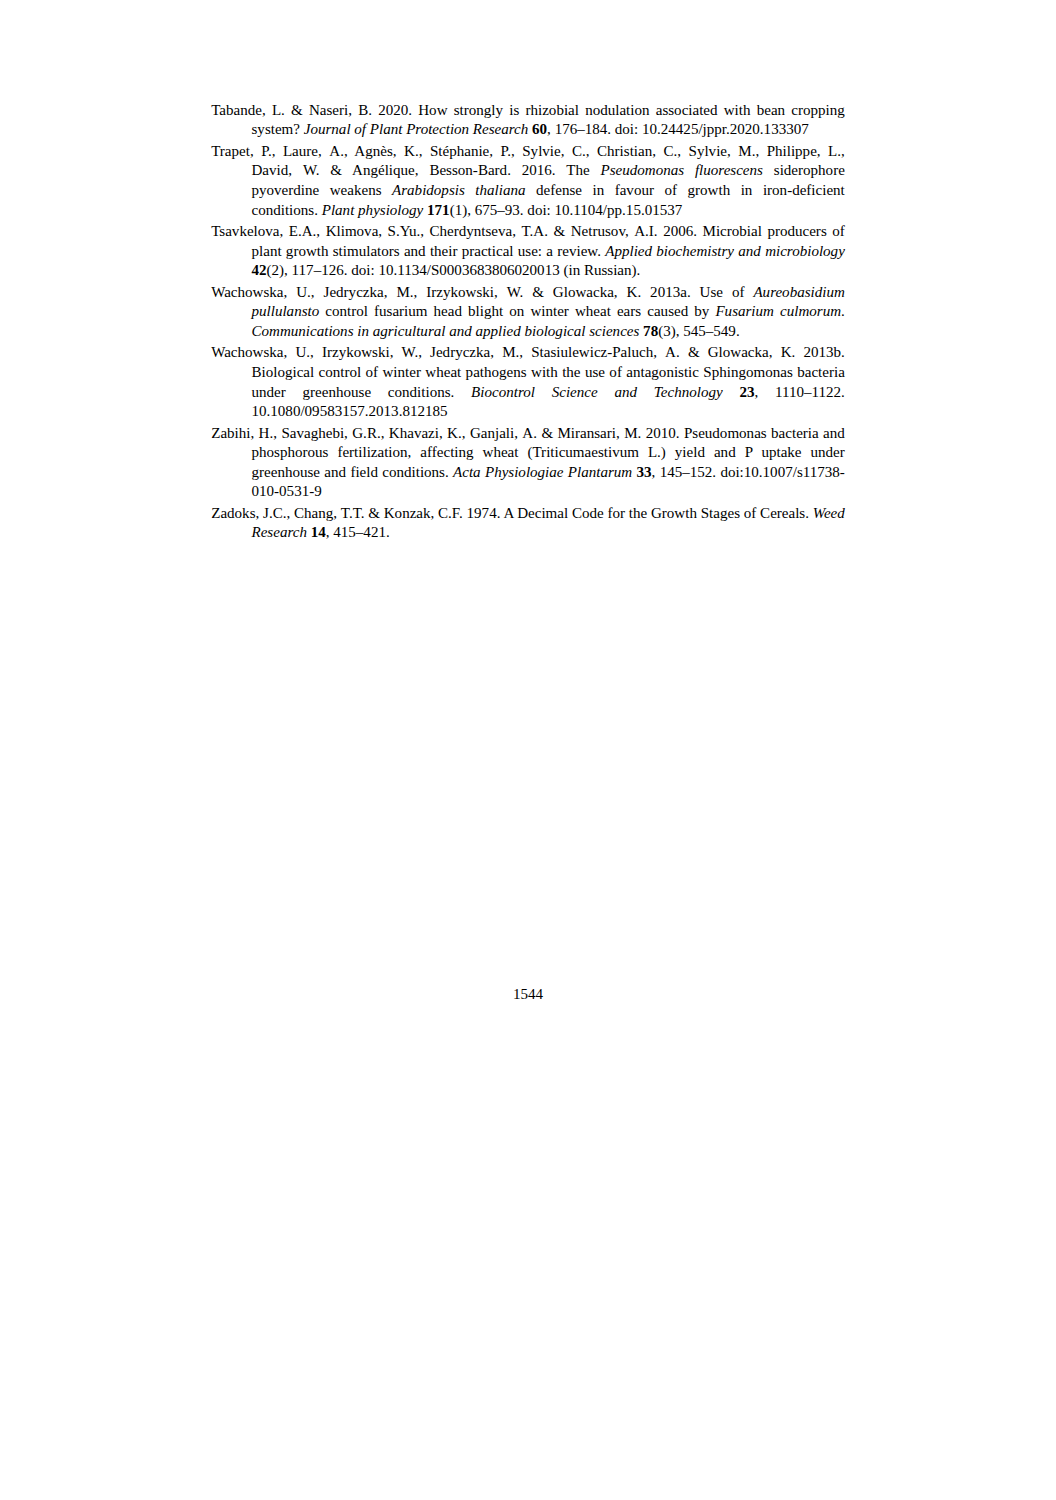Tabande, L. & Naseri, B. 2020. How strongly is rhizobial nodulation associated with bean cropping system? Journal of Plant Protection Research 60, 176–184. doi: 10.24425/jppr.2020.133307
Trapet, P., Laure, A., Agnès, K., Stéphanie, P., Sylvie, C., Christian, C., Sylvie, M., Philippe, L., David, W. & Angélique, Besson-Bard. 2016. The Pseudomonas fluorescens siderophore pyoverdine weakens Arabidopsis thaliana defense in favour of growth in iron-deficient conditions. Plant physiology 171(1), 675–93. doi: 10.1104/pp.15.01537
Tsavkelova, E.A., Klimova, S.Yu., Cherdyntseva, T.A. & Netrusov, A.I. 2006. Microbial producers of plant growth stimulators and their practical use: a review. Applied biochemistry and microbiology 42(2), 117–126. doi: 10.1134/S0003683806020013 (in Russian).
Wachowska, U., Jedryczka, M., Irzykowski, W. & Glowacka, K. 2013a. Use of Aureobasidium pullulansto control fusarium head blight on winter wheat ears caused by Fusarium culmorum. Communications in agricultural and applied biological sciences 78(3), 545–549.
Wachowska, U., Irzykowski, W., Jedryczka, M., Stasiulewicz-Paluch, A. & Glowacka, K. 2013b. Biological control of winter wheat pathogens with the use of antagonistic Sphingomonas bacteria under greenhouse conditions. Biocontrol Science and Technology 23, 1110–1122. 10.1080/09583157.2013.812185
Zabihi, H., Savaghebi, G.R., Khavazi, K., Ganjali, A. & Miransari, M. 2010. Pseudomonas bacteria and phosphorous fertilization, affecting wheat (Triticumaestivum L.) yield and P uptake under greenhouse and field conditions. Acta Physiologiae Plantarum 33, 145–152. doi:10.1007/s11738-010-0531-9
Zadoks, J.C., Chang, T.T. & Konzak, C.F. 1974. A Decimal Code for the Growth Stages of Cereals. Weed Research 14, 415–421.
1544